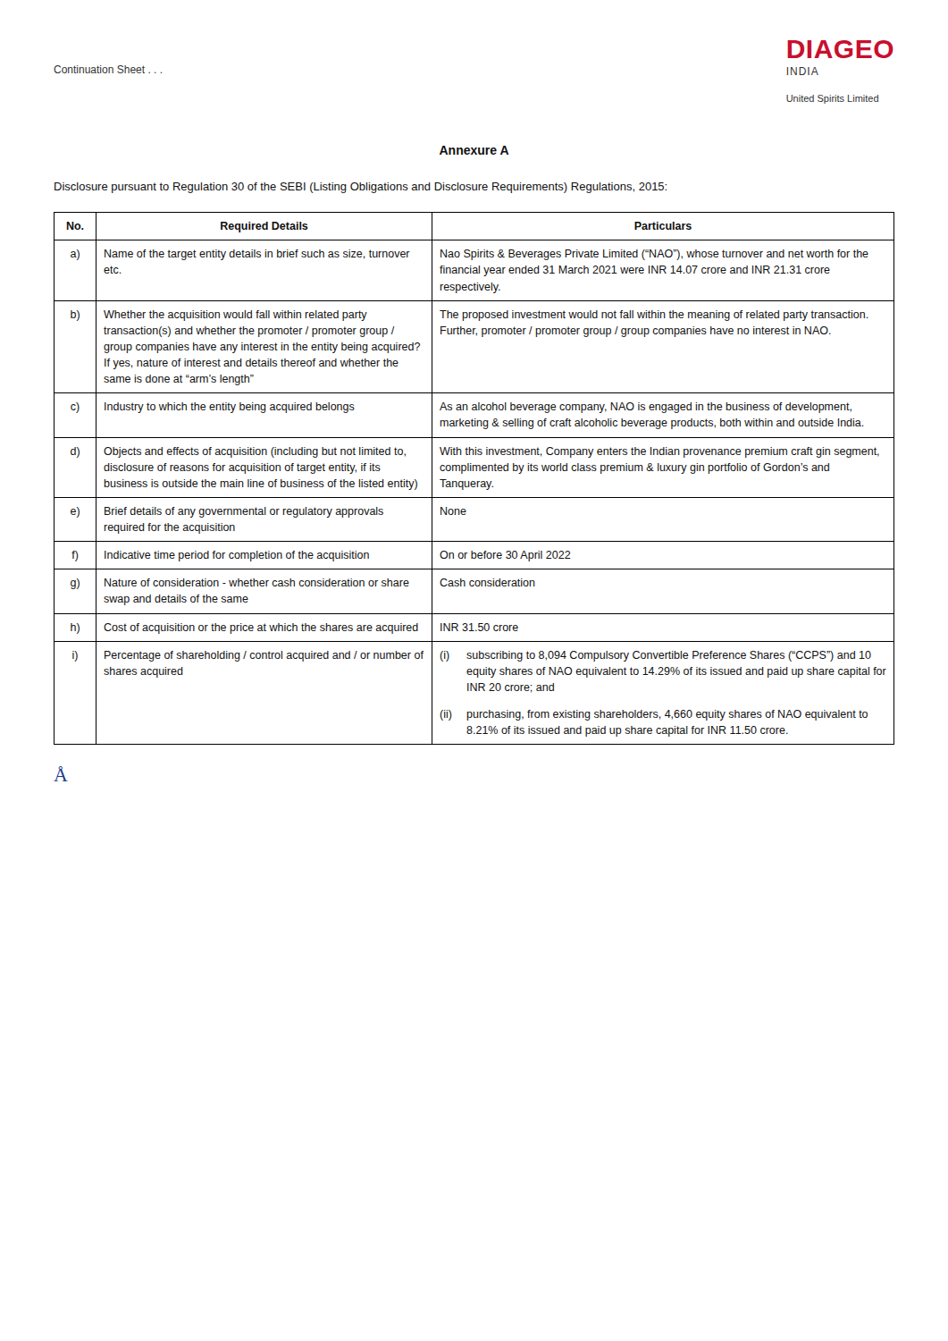Continuation Sheet . . .
DIAGEO
INDIA
United Spirits Limited
Annexure A
Disclosure pursuant to Regulation 30 of the SEBI (Listing Obligations and Disclosure Requirements) Regulations, 2015:
| No. | Required Details | Particulars |
| --- | --- | --- |
| a) | Name of the target entity details in brief such as size, turnover etc. | Nao Spirits & Beverages Private Limited (“NAO”), whose turnover and net worth for the financial year ended 31 March 2021 were INR 14.07 crore and INR 21.31 crore respectively. |
| b) | Whether the acquisition would fall within related party transaction(s) and whether the promoter / promoter group / group companies have any interest in the entity being acquired? If yes, nature of interest and details thereof and whether the same is done at “arm’s length” | The proposed investment would not fall within the meaning of related party transaction. Further, promoter / promoter group / group companies have no interest in NAO. |
| c) | Industry to which the entity being acquired belongs | As an alcohol beverage company, NAO is engaged in the business of development, marketing & selling of craft alcoholic beverage products, both within and outside India. |
| d) | Objects and effects of acquisition (including but not limited to, disclosure of reasons for acquisition of target entity, if its business is outside the main line of business of the listed entity) | With this investment, Company enters the Indian provenance premium craft gin segment, complimented by its world class premium & luxury gin portfolio of Gordon’s and Tanqueray. |
| e) | Brief details of any governmental or regulatory approvals required for the acquisition | None |
| f) | Indicative time period for completion of the acquisition | On or before 30 April 2022 |
| g) | Nature of consideration - whether cash consideration or share swap and details of the same | Cash consideration |
| h) | Cost of acquisition or the price at which the shares are acquired | INR 31.50 crore |
| i) | Percentage of shareholding / control acquired and / or number of shares acquired | (i) subscribing to 8,094 Compulsory Convertible Preference Shares (“CCPS”) and 10 equity shares of NAO equivalent to 14.29% of its issued and paid up share capital for INR 20 crore; and (ii) purchasing, from existing shareholders, 4,660 equity shares of NAO equivalent to 8.21% of its issued and paid up share capital for INR 11.50 crore. |
Å